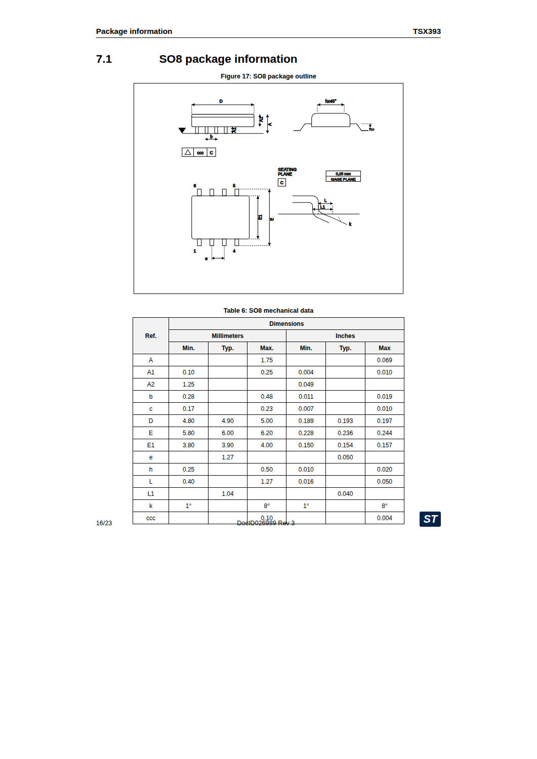Package information
TSX393
7.1 SO8 package information
Figure 17: SO8 package outline
D A2 A A1 b ccc C hx45° c SEATING PLANE C 0,25 mm GAGE PLANE k L L1 8 5 1 4 E1 E e
Table 6: SO8 mechanical data
| Ref. | Dimensions |
| --- | --- |
| Millimeters | Inches |
| Min. | Typ. | Max. | Min. | Typ. | Max |
| A | | | 1.75 | | | 0.069 |
| A1 | 0.10 | | 0.25 | 0.004 | | 0.010 |
| A2 | 1.25 | | | 0.049 | | |
| b | 0.28 | | 0.48 | 0.011 | | 0.019 |
| c | 0.17 | | 0.23 | 0.007 | | 0.010 |
| D | 4.80 | 4.90 | 5.00 | 0.189 | 0.193 | 0.197 |
| E | 5.80 | 6.00 | 6.20 | 0.228 | 0.236 | 0.244 |
| E1 | 3.80 | 3.90 | 4.00 | 0.150 | 0.154 | 0.157 |
| e | | 1.27 | | | 0.050 | |
| h | 0.25 | | 0.50 | 0.010 | | 0.020 |
| L | 0.40 | | 1.27 | 0.016 | | 0.050 |
| L1 | | 1.04 | | | 0.040 | |
| k | 1° | | 8° | 1° | | 8° |
| ccc | | | 0.10 | | | 0.004 |
16/23
DocID026989 Rev 3
ST